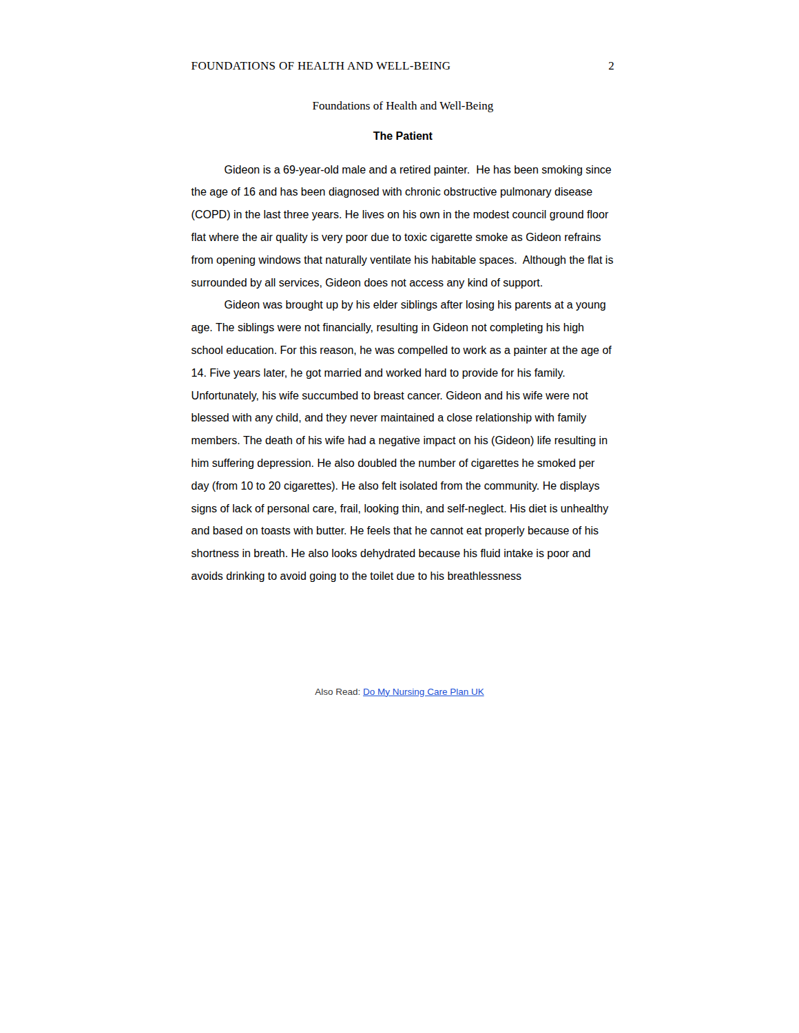Foundations of Health and Well-Being 2
Foundations of Health and Well-Being
The Patient
Gideon is a 69-year-old male and a retired painter. He has been smoking since the age of 16 and has been diagnosed with chronic obstructive pulmonary disease (COPD) in the last three years. He lives on his own in the modest council ground floor flat where the air quality is very poor due to toxic cigarette smoke as Gideon refrains from opening windows that naturally ventilate his habitable spaces. Although the flat is surrounded by all services, Gideon does not access any kind of support.
Gideon was brought up by his elder siblings after losing his parents at a young age. The siblings were not financially, resulting in Gideon not completing his high school education. For this reason, he was compelled to work as a painter at the age of 14. Five years later, he got married and worked hard to provide for his family. Unfortunately, his wife succumbed to breast cancer. Gideon and his wife were not blessed with any child, and they never maintained a close relationship with family members. The death of his wife had a negative impact on his (Gideon) life resulting in him suffering depression. He also doubled the number of cigarettes he smoked per day (from 10 to 20 cigarettes). He also felt isolated from the community. He displays signs of lack of personal care, frail, looking thin, and self-neglect. His diet is unhealthy and based on toasts with butter. He feels that he cannot eat properly because of his shortness in breath. He also looks dehydrated because his fluid intake is poor and avoids drinking to avoid going to the toilet due to his breathlessness
Also Read: Do My Nursing Care Plan UK